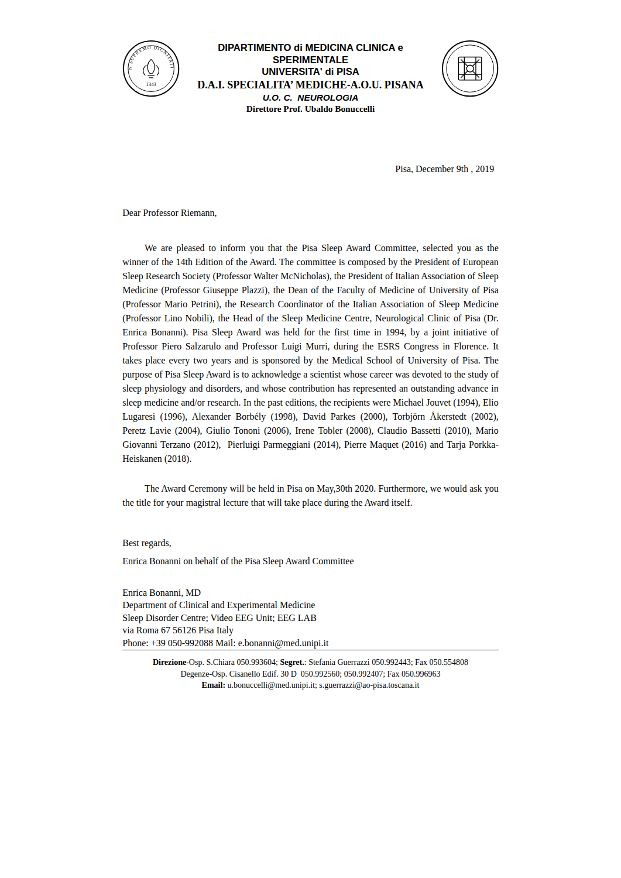IN SUPREMO DIGNITATIS 1343
DIPARTIMENTO di MEDICINA CLINICA e SPERIMENTALE
UNIVERSITA' di PISA
D.A.I. SPECIALITA’ MEDICHE-A.O.U. PISANA
U.O. C. NEUROLOGIA
Direttore Prof. Ubaldo Bonuccelli
Pisa, December 9th , 2019
Dear Professor Riemann,
We are pleased to inform you that the Pisa Sleep Award Committee, selected you as the winner of the 14th Edition of the Award. The committee is composed by the President of European Sleep Research Society (Professor Walter McNicholas), the President of Italian Association of Sleep Medicine (Professor Giuseppe Plazzi), the Dean of the Faculty of Medicine of University of Pisa (Professor Mario Petrini), the Research Coordinator of the Italian Association of Sleep Medicine (Professor Lino Nobili), the Head of the Sleep Medicine Centre, Neurological Clinic of Pisa (Dr. Enrica Bonanni). Pisa Sleep Award was held for the first time in 1994, by a joint initiative of Professor Piero Salzarulo and Professor Luigi Murri, during the ESRS Congress in Florence. It takes place every two years and is sponsored by the Medical School of University of Pisa. The purpose of Pisa Sleep Award is to acknowledge a scientist whose career was devoted to the study of sleep physiology and disorders, and whose contribution has represented an outstanding advance in sleep medicine and/or research. In the past editions, the recipients were Michael Jouvet (1994), Elio Lugaresi (1996), Alexander Borbély (1998), David Parkes (2000), Torbjörn Åkerstedt (2002), Peretz Lavie (2004), Giulio Tononi (2006), Irene Tobler (2008), Claudio Bassetti (2010), Mario Giovanni Terzano (2012), Pierluigi Parmeggiani (2014), Pierre Maquet (2016) and Tarja Porkka-Heiskanen (2018).
The Award Ceremony will be held in Pisa on May,30th 2020. Furthermore, we would ask you the title for your magistral lecture that will take place during the Award itself.
Best regards,
Enrica Bonanni on behalf of the Pisa Sleep Award Committee
Enrica Bonanni, MD
Department of Clinical and Experimental Medicine
Sleep Disorder Centre; Video EEG Unit; EEG LAB
via Roma 67 56126 Pisa Italy
Phone: +39 050-992088 Mail: e.bonanni@med.unipi.it
Direzione-Osp. S.Chiara 050.993604; Segret.: Stefania Guerrazzi 050.992443; Fax 050.554808
Degenze-Osp. Cisanello Edif. 30 D 050.992560; 050.992407; Fax 050.996963
Email: u.bonuccelli@med.unipi.it; s.guerrazzi@ao-pisa.toscana.it